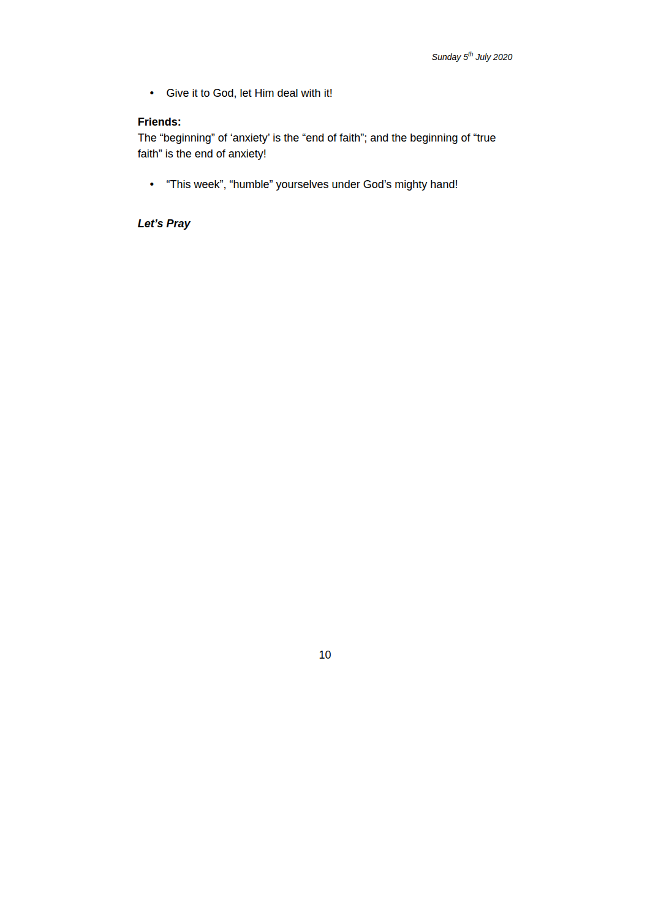Sunday 5th July 2020
Give it to God, let Him deal with it!
Friends:
The “beginning” of ‘anxiety’ is the “end of faith”; and the beginning of “true faith” is the end of anxiety!
“This week”, “humble” yourselves under God’s mighty hand!
Let’s Pray
10